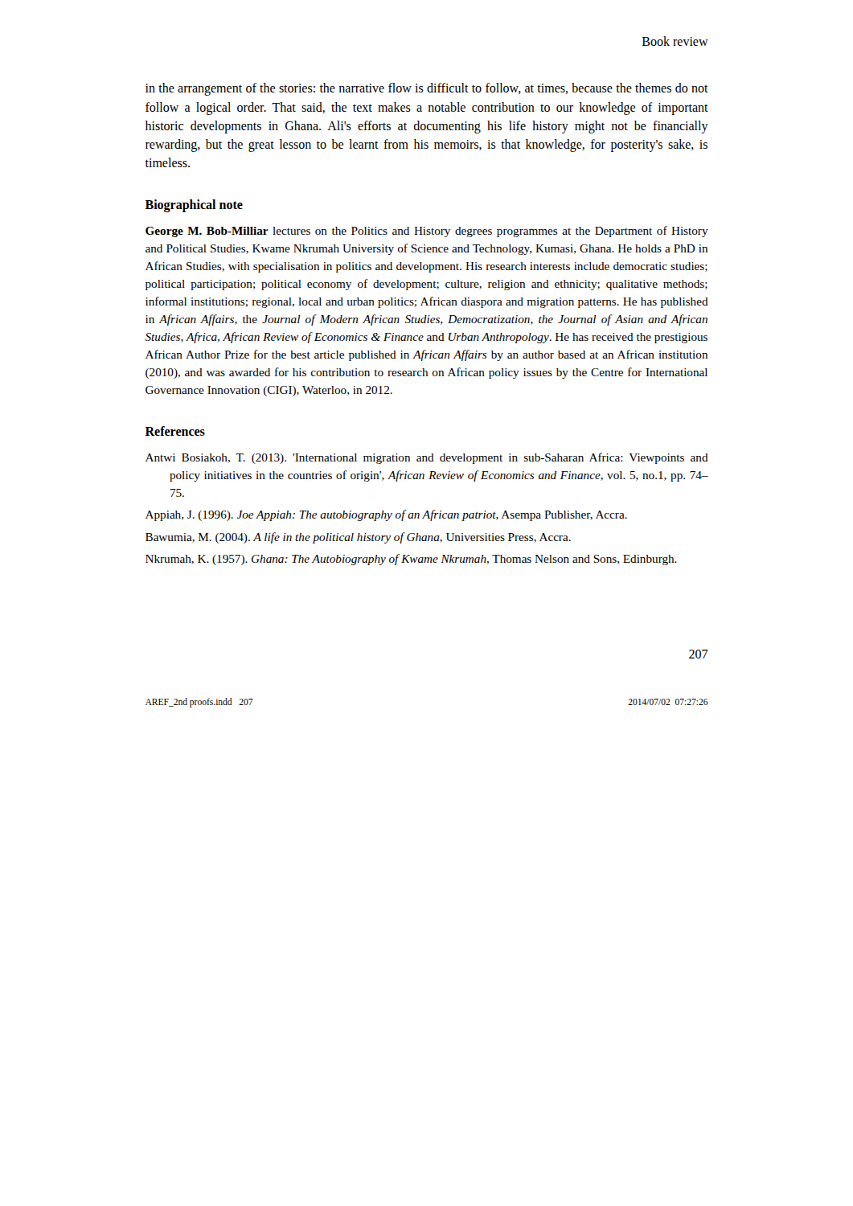Book review
in the arrangement of the stories: the narrative flow is difficult to follow, at times, because the themes do not follow a logical order. That said, the text makes a notable contribution to our knowledge of important historic developments in Ghana. Ali's efforts at documenting his life history might not be financially rewarding, but the great lesson to be learnt from his memoirs, is that knowledge, for posterity's sake, is timeless.
Biographical note
George M. Bob-Milliar lectures on the Politics and History degrees programmes at the Department of History and Political Studies, Kwame Nkrumah University of Science and Technology, Kumasi, Ghana. He holds a PhD in African Studies, with specialisation in politics and development. His research interests include democratic studies; political participation; political economy of development; culture, religion and ethnicity; qualitative methods; informal institutions; regional, local and urban politics; African diaspora and migration patterns. He has published in African Affairs, the Journal of Modern African Studies, Democratization, the Journal of Asian and African Studies, Africa, African Review of Economics & Finance and Urban Anthropology. He has received the prestigious African Author Prize for the best article published in African Affairs by an author based at an African institution (2010), and was awarded for his contribution to research on African policy issues by the Centre for International Governance Innovation (CIGI), Waterloo, in 2012.
References
Antwi Bosiakoh, T. (2013). 'International migration and development in sub-Saharan Africa: Viewpoints and policy initiatives in the countries of origin', African Review of Economics and Finance, vol. 5, no.1, pp. 74–75.
Appiah, J. (1996). Joe Appiah: The autobiography of an African patriot, Asempa Publisher, Accra.
Bawumia, M. (2004). A life in the political history of Ghana, Universities Press, Accra.
Nkrumah, K. (1957). Ghana: The Autobiography of Kwame Nkrumah, Thomas Nelson and Sons, Edinburgh.
207
AREF_2nd proofs.indd 207 2014/07/02 07:27:26